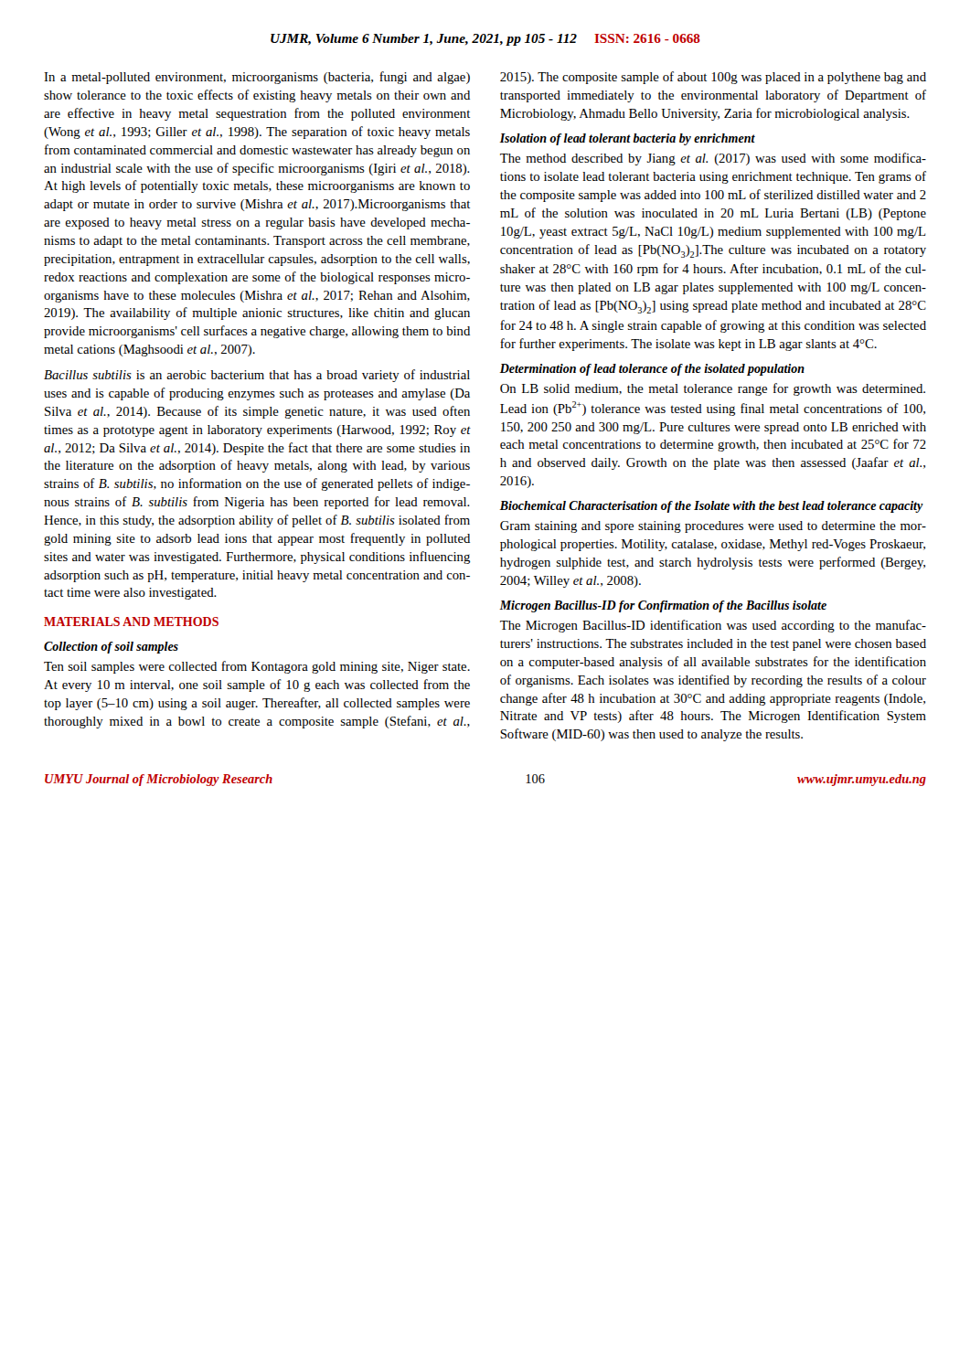UJMR, Volume 6 Number 1, June, 2021, pp 105 - 112 ISSN: 2616 - 0668
In a metal-polluted environment, microorganisms (bacteria, fungi and algae) show tolerance to the toxic effects of existing heavy metals on their own and are effective in heavy metal sequestration from the polluted environment (Wong et al., 1993; Giller et al., 1998). The separation of toxic heavy metals from contaminated commercial and domestic wastewater has already begun on an industrial scale with the use of specific microorganisms (Igiri et al., 2018). At high levels of potentially toxic metals, these microorganisms are known to adapt or mutate in order to survive (Mishra et al., 2017).Microorganisms that are exposed to heavy metal stress on a regular basis have developed mechanisms to adapt to the metal contaminants. Transport across the cell membrane, precipitation, entrapment in extracellular capsules, adsorption to the cell walls, redox reactions and complexation are some of the biological responses microorganisms have to these molecules (Mishra et al., 2017; Rehan and Alsohim, 2019). The availability of multiple anionic structures, like chitin and glucan provide microorganisms' cell surfaces a negative charge, allowing them to bind metal cations (Maghsoodi et al., 2007).
Bacillus subtilis is an aerobic bacterium that has a broad variety of industrial uses and is capable of producing enzymes such as proteases and amylase (Da Silva et al., 2014). Because of its simple genetic nature, it was used often times as a prototype agent in laboratory experiments (Harwood, 1992; Roy et al., 2012; Da Silva et al., 2014). Despite the fact that there are some studies in the literature on the adsorption of heavy metals, along with lead, by various strains of B. subtilis, no information on the use of generated pellets of indigenous strains of B. subtilis from Nigeria has been reported for lead removal. Hence, in this study, the adsorption ability of pellet of B. subtilis isolated from gold mining site to adsorb lead ions that appear most frequently in polluted sites and water was investigated. Furthermore, physical conditions influencing adsorption such as pH, temperature, initial heavy metal concentration and contact time were also investigated.
MATERIALS AND METHODS
Collection of soil samples
Ten soil samples were collected from Kontagora gold mining site, Niger state. At every 10 m interval, one soil sample of 10 g each was collected from the top layer (5–10 cm) using a soil auger. Thereafter, all collected samples were thoroughly mixed in a bowl to create a composite sample (Stefani, et al., 2015). The composite sample of about 100g was placed in a polythene bag and transported immediately to the environmental laboratory of Department of Microbiology, Ahmadu Bello University, Zaria for microbiological analysis.
Isolation of lead tolerant bacteria by enrichment
The method described by Jiang et al. (2017) was used with some modifications to isolate lead tolerant bacteria using enrichment technique. Ten grams of the composite sample was added into 100 mL of sterilized distilled water and 2 mL of the solution was inoculated in 20 mL Luria Bertani (LB) (Peptone 10g/L, yeast extract 5g/L, NaCl 10g/L) medium supplemented with 100 mg/L concentration of lead as [Pb(NO3)2].The culture was incubated on a rotatory shaker at 28°C with 160 rpm for 4 hours. After incubation, 0.1 mL of the culture was then plated on LB agar plates supplemented with 100 mg/L concentration of lead as [Pb(NO3)2] using spread plate method and incubated at 28°C for 24 to 48 h. A single strain capable of growing at this condition was selected for further experiments. The isolate was kept in LB agar slants at 4°C.
Determination of lead tolerance of the isolated population
On LB solid medium, the metal tolerance range for growth was determined. Lead ion (Pb2+) tolerance was tested using final metal concentrations of 100, 150, 200 250 and 300 mg/L. Pure cultures were spread onto LB enriched with each metal concentrations to determine growth, then incubated at 25°C for 72 h and observed daily. Growth on the plate was then assessed (Jaafar et al., 2016).
Biochemical Characterisation of the Isolate with the best lead tolerance capacity
Gram staining and spore staining procedures were used to determine the morphological properties. Motility, catalase, oxidase, Methyl red-Voges Proskaeur, hydrogen sulphide test, and starch hydrolysis tests were performed (Bergey, 2004; Willey et al., 2008).
Microgen Bacillus-ID for Confirmation of the Bacillus isolate
The Microgen Bacillus-ID identification was used according to the manufacturers' instructions. The substrates included in the test panel were chosen based on a computer-based analysis of all available substrates for the identification of organisms. Each isolates was identified by recording the results of a colour change after 48 h incubation at 30°C and adding appropriate reagents (Indole, Nitrate and VP tests) after 48 hours. The Microgen Identification System Software (MID-60) was then used to analyze the results.
UMYU Journal of Microbiology Research 106 www.ujmr.umyu.edu.ng